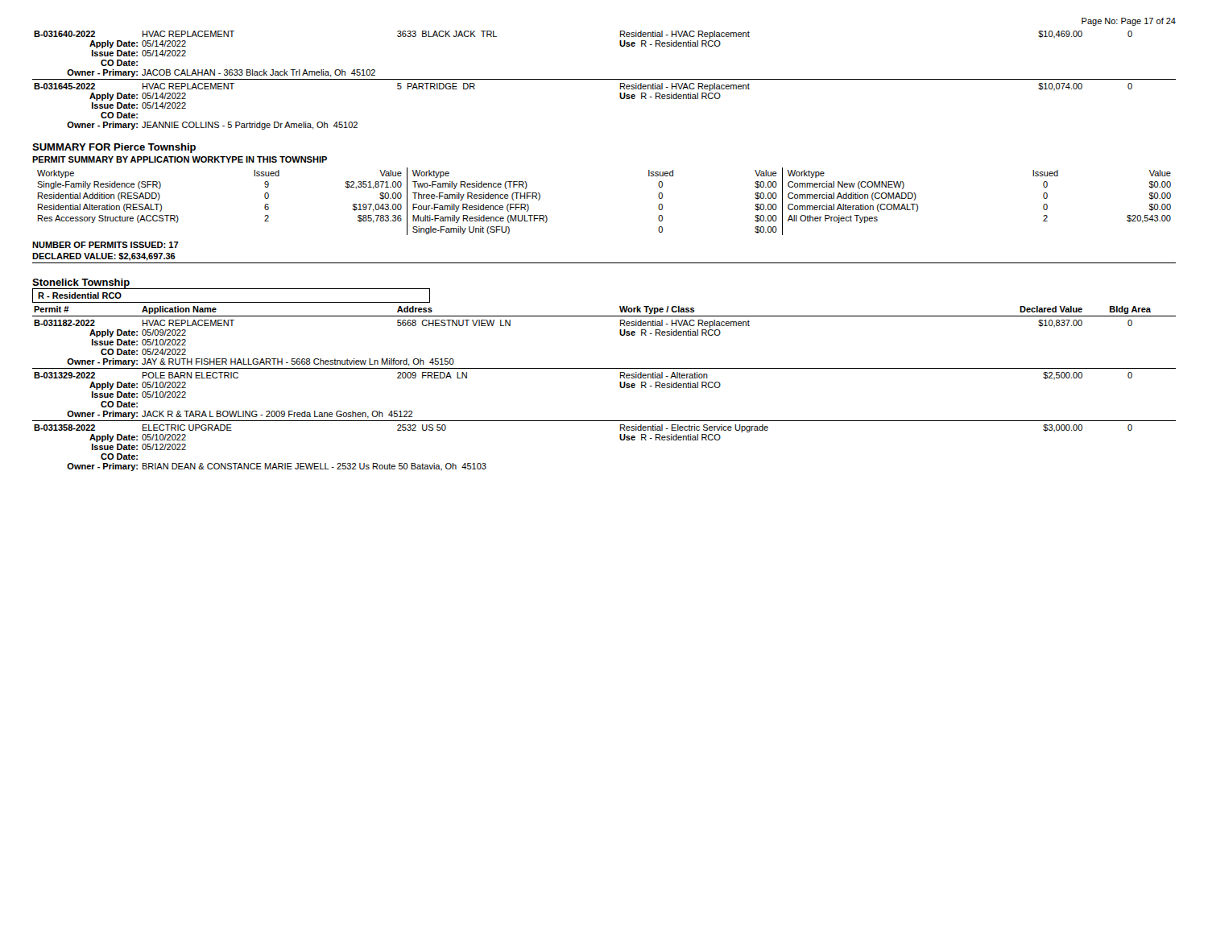Page No: Page 17 of 24
| B-031640-2022 | HVAC REPLACEMENT | 3633 BLACK JACK TRL | Residential - HVAC Replacement | $10,469.00 | 0 |
| Apply Date: | 05/14/2022 | | Use R - Residential RCO | | |
| Issue Date: | 05/14/2022 | | | | |
| CO Date: | | | | | |
| Owner - Primary: | JACOB CALAHAN - 3633 Black Jack Trl Amelia, Oh 45102 |
| B-031645-2022 | HVAC REPLACEMENT | 5 PARTRIDGE DR | Residential - HVAC Replacement | $10,074.00 | 0 |
| Apply Date: | 05/14/2022 | | Use R - Residential RCO | | |
| Issue Date: | 05/14/2022 | | | | |
| CO Date: | | | | | |
| Owner - Primary: | JEANNIE COLLINS - 5 Partridge Dr Amelia, Oh 45102 |
SUMMARY FOR Pierce Township
PERMIT SUMMARY BY APPLICATION WORKTYPE IN THIS TOWNSHIP
| Worktype | Issued | Value | Worktype | Issued | Value | Worktype | Issued | Value |
| --- | --- | --- | --- | --- | --- | --- | --- | --- |
| Single-Family Residence (SFR) | 9 | $2,351,871.00 | Two-Family Residence (TFR) | 0 | $0.00 | Commercial New (COMNEW) | 0 | $0.00 |
| Residential Addition (RESADD) | 0 | $0.00 | Three-Family Residence (THFR) | 0 | $0.00 | Commercial Addition (COMADD) | 0 | $0.00 |
| Residential Alteration (RESALT) | 6 | $197,043.00 | Four-Family Residence (FFR) | 0 | $0.00 | Commercial Alteration (COMALT) | 0 | $0.00 |
| Res Accessory Structure (ACCSTR) | 2 | $85,783.36 | Multi-Family Residence (MULTFR) | 0 | $0.00 | All Other Project Types | 2 | $20,543.00 |
| | | | Single-Family Unit (SFU) | 0 | $0.00 | | | |
NUMBER OF PERMITS ISSUED: 17
DECLARED VALUE: $2,634,697.36
Stonelick Township
R - Residential RCO
| Permit # | Application Name | Address | Work Type / Class | Declared Value | Bldg Area |
| B-031182-2022 | HVAC REPLACEMENT | 5668 CHESTNUT VIEW LN | Residential - HVAC Replacement | $10,837.00 | 0 |
| Apply Date: | 05/09/2022 | | Use R - Residential RCO | | |
| Issue Date: | 05/10/2022 | | | | |
| CO Date: | 05/24/2022 | | | | |
| Owner - Primary: | JAY & RUTH FISHER HALLGARTH - 5668 Chestnutview Ln Milford, Oh 45150 |
| B-031329-2022 | POLE BARN ELECTRIC | 2009 FREDA LN | Residential - Alteration | $2,500.00 | 0 |
| Apply Date: | 05/10/2022 | | Use R - Residential RCO | | |
| Issue Date: | 05/10/2022 | | | | |
| CO Date: | | | | | |
| Owner - Primary: | JACK R & TARA L BOWLING - 2009 Freda Lane Goshen, Oh 45122 |
| B-031358-2022 | ELECTRIC UPGRADE | 2532 US 50 | Residential - Electric Service Upgrade | $3,000.00 | 0 |
| Apply Date: | 05/10/2022 | | Use R - Residential RCO | | |
| Issue Date: | 05/12/2022 | | | | |
| CO Date: | | | | | |
| Owner - Primary: | BRIAN DEAN & CONSTANCE MARIE JEWELL - 2532 Us Route 50 Batavia, Oh 45103 |